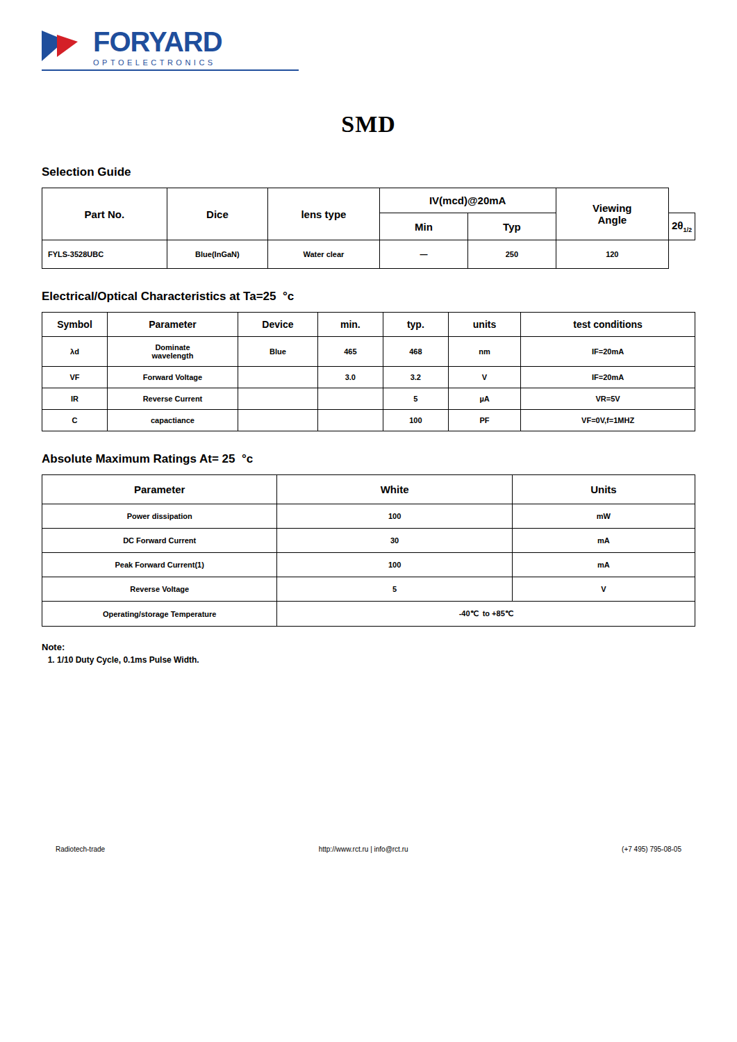FORYARD
OPTOELECTRONICS
SMD
Selection Guide
| Part No. | Dice | lens type | IV(mcd)@20mA | Viewing Angle |
| --- | --- | --- | --- | --- |
| Min | Typ | 2θ 1/2 |
| FYLS-3528UBC | Blue(InGaN) | Water clear | — | 250 | 120 |
Electrical/Optical Characteristics at Ta=25 °c
| Symbol | Parameter | Device | min. | typ. | units | test conditions |
| --- | --- | --- | --- | --- | --- | --- |
| λd | Dominate wavelength | Blue | 465 | 468 | nm | IF=20mA |
| VF | Forward Voltage | | 3.0 | 3.2 | V | IF=20mA |
| IR | Reverse Current | | | 5 | µA | VR=5V |
| C | capactiance | | | 100 | PF | VF=0V,f=1MHZ |
Absolute Maximum Ratings At= 25 °c
| Parameter | White | Units |
| --- | --- | --- |
| Power dissipation | 100 | mW |
| DC Forward Current | 30 | mA |
| Peak Forward Current(1) | 100 | mA |
| Reverse Voltage | 5 | V |
| Operating/storage Temperature | -40℃ to +85℃ |
Note:
1/10 Duty Cycle, 0.1ms Pulse Width.
Radiotech-trade http://www.rct.ru | info@rct.ru (+7 495) 795-08-05